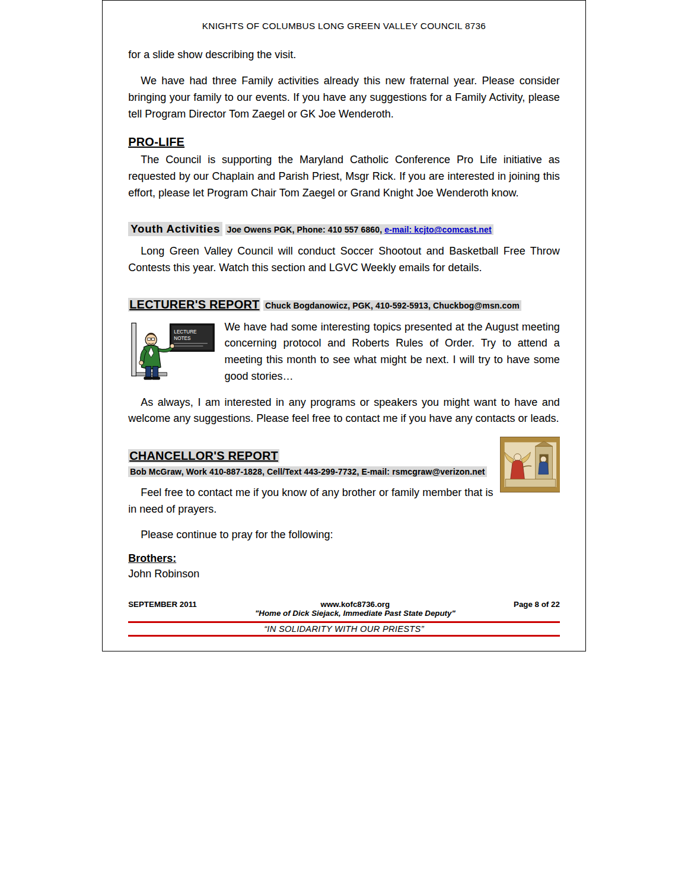KNIGHTS OF COLUMBUS LONG GREEN VALLEY COUNCIL 8736
for a slide show describing the visit.
We have had three Family activities already this new fraternal year. Please consider bringing your family to our events. If you have any suggestions for a Family Activity, please tell Program Director Tom Zaegel or GK Joe Wenderoth.
PRO-LIFE
The Council is supporting the Maryland Catholic Conference Pro Life initiative as requested by our Chaplain and Parish Priest, Msgr Rick. If you are interested in joining this effort, please let Program Chair Tom Zaegel or Grand Knight Joe Wenderoth know.
Youth Activities
Joe Owens PGK, Phone: 410 557 6860, e-mail: kcjto@comcast.net
Long Green Valley Council will conduct Soccer Shootout and Basketball Free Throw Contests this year. Watch this section and LGVC Weekly emails for details.
LECTURER'S REPORT
Chuck Bogdanowicz, PGK, 410-592-5913, Chuckbog@msn.com
LECTURE NOTES
We have had some interesting topics presented at the August meeting concerning protocol and Roberts Rules of Order. Try to attend a meeting this month to see what might be next. I will try to have some good stories…
As always, I am interested in any programs or speakers you might want to have and welcome any suggestions. Please feel free to contact me if you have any contacts or leads.
CHANCELLOR'S REPORT
Bob McGraw, Work 410-887-1828, Cell/Text 443-299-7732, E-mail: rsmcgraw@verizon.net
Feel free to contact me if you know of any brother or family member that is in need of prayers.
Please continue to pray for the following:
Brothers:
John Robinson
SEPTEMBER 2011
www.kofc8736.org "Home of Dick Siejack, Immediate Past State Deputy"
Page 8 of 22
“IN SOLIDARITY WITH OUR PRIESTS”